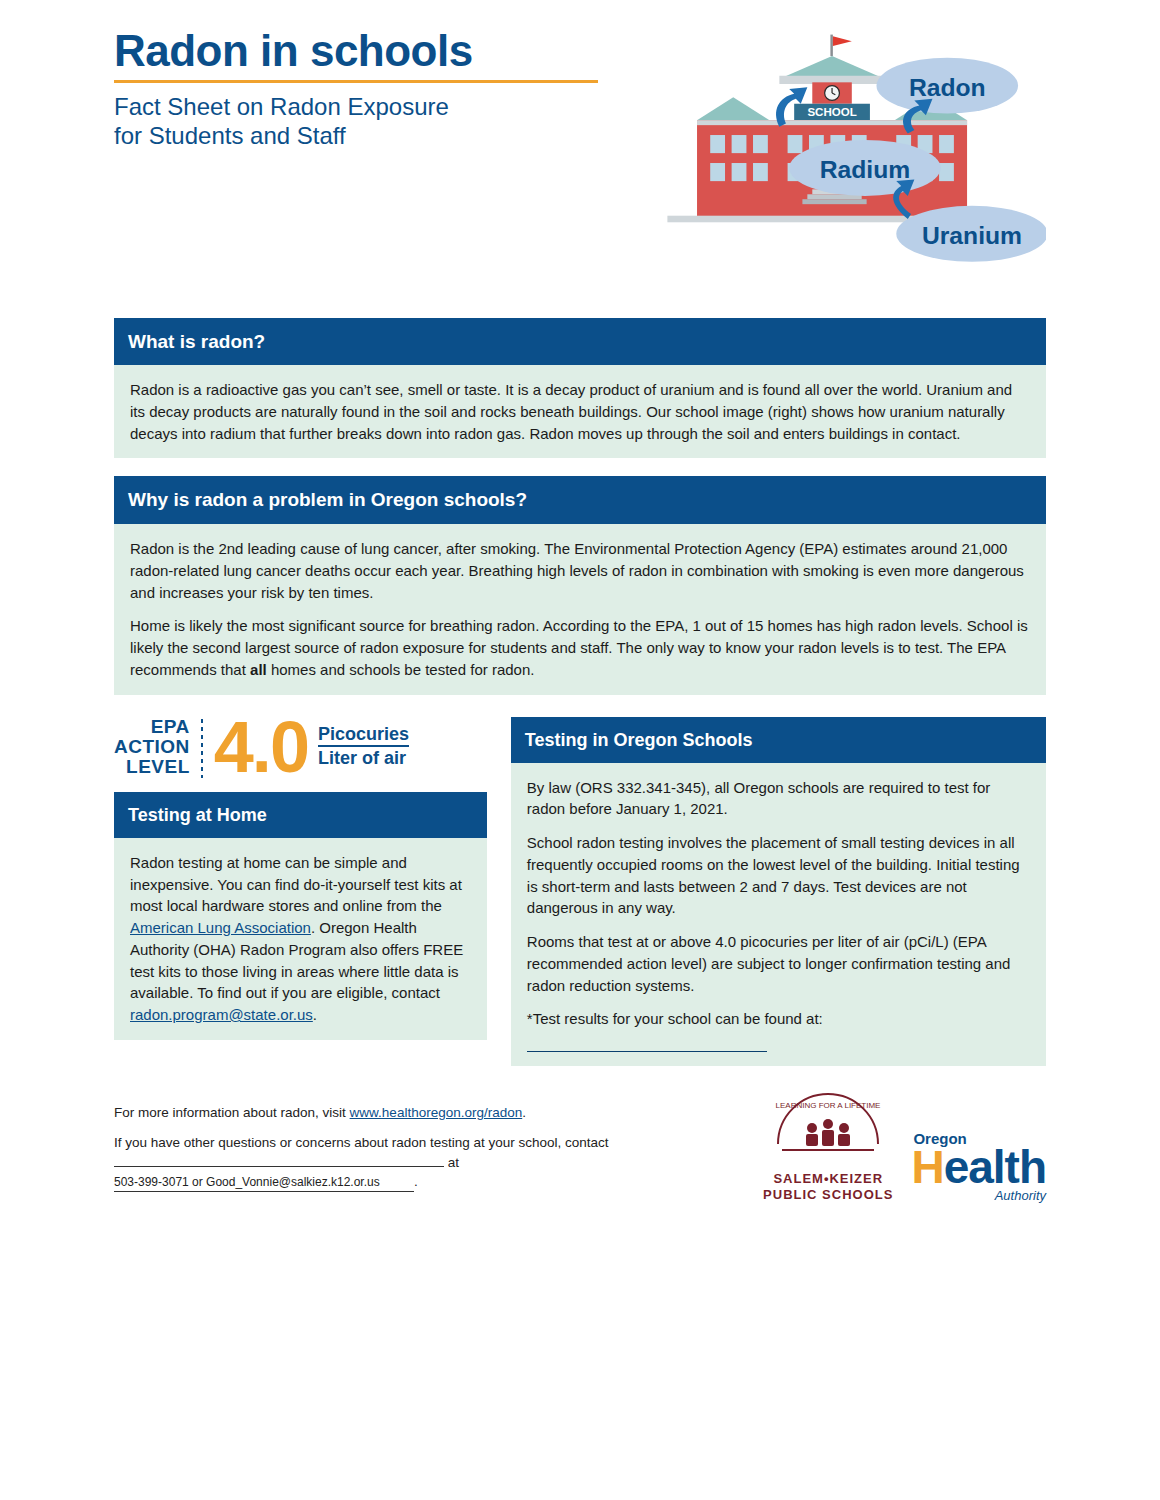Radon in schools
Fact Sheet on Radon Exposure
for Students and Staff
SCHOOL Radon Radium Uranium
What is radon?
Radon is a radioactive gas you can’t see, smell or taste. It is a decay product of uranium and is found all over the world. Uranium and its decay products are naturally found in the soil and rocks beneath buildings. Our school image (right) shows how uranium naturally decays into radium that further breaks down into radon gas. Radon moves up through the soil and enters buildings in contact.
Why is radon a problem in Oregon schools?
Radon is the 2nd leading cause of lung cancer, after smoking. The Environmental Protection Agency (EPA) estimates around 21,000 radon-related lung cancer deaths occur each year. Breathing high levels of radon in combination with smoking is even more dangerous and increases your risk by ten times.
Home is likely the most significant source for breathing radon. According to the EPA, 1 out of 15 homes has high radon levels. School is likely the second largest source of radon exposure for students and staff. The only way to know your radon levels is to test. The EPA recommends that all homes and schools be tested for radon.
EPA
ACTION
LEVEL
4.0
Picocuries Liter of air
Testing at Home
Radon testing at home can be simple and inexpensive. You can find do-it-yourself test kits at most local hardware stores and online from the American Lung Association. Oregon Health Authority (OHA) Radon Program also offers FREE test kits to those living in areas where little data is available. To find out if you are eligible, contact radon.program@state.or.us.
Testing in Oregon Schools
By law (ORS 332.341-345), all Oregon schools are required to test for radon before January 1, 2021.
School radon testing involves the placement of small testing devices in all frequently occupied rooms on the lowest level of the building. Initial testing is short-term and lasts between 2 and 7 days. Test devices are not dangerous in any way.
Rooms that test at or above 4.0 picocuries per liter of air (pCi/L) (EPA recommended action level) are subject to longer confirmation testing and radon reduction systems.
*Test results for your school can be found at:
For more information about radon, visit www.healthoregon.org/radon.
If you have other questions or concerns about radon testing at your school, contact at
503-399-3071 or Good_Vonnie@salkiez.k12.or.us.
LEARNING FOR A LIFETIME
SALEM•KEIZER
PUBLIC SCHOOLS
Oregon
Health
Authority